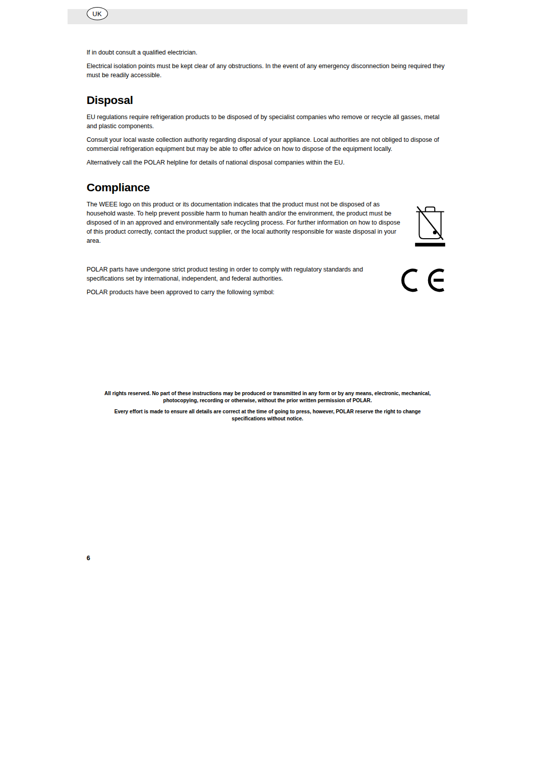UK
If in doubt consult a qualified electrician.
Electrical isolation points must be kept clear of any obstructions. In the event of any emergency disconnection being required they must be readily accessible.
Disposal
EU regulations require refrigeration products to be disposed of by specialist companies who remove or recycle all gasses, metal and plastic components.
Consult your local waste collection authority regarding disposal of your appliance. Local authorities are not obliged to dispose of commercial refrigeration equipment but may be able to offer advice on how to dispose of the equipment locally.
Alternatively call the POLAR helpline for details of national disposal companies within the EU.
Compliance
The WEEE logo on this product or its documentation indicates that the product must not be disposed of as household waste. To help prevent possible harm to human health and/or the environment, the product must be disposed of in an approved and environmentally safe recycling process. For further information on how to dispose of this product correctly, contact the product supplier, or the local authority responsible for waste disposal in your area.
POLAR parts have undergone strict product testing in order to comply with regulatory standards and specifications set by international, independent, and federal authorities.
POLAR products have been approved to carry the following symbol:
All rights reserved. No part of these instructions may be produced or transmitted in any form or by any means, electronic, mechanical, photocopying, recording or otherwise, without the prior written permission of POLAR.
Every effort is made to ensure all details are correct at the time of going to press, however, POLAR reserve the right to change specifications without notice.
6